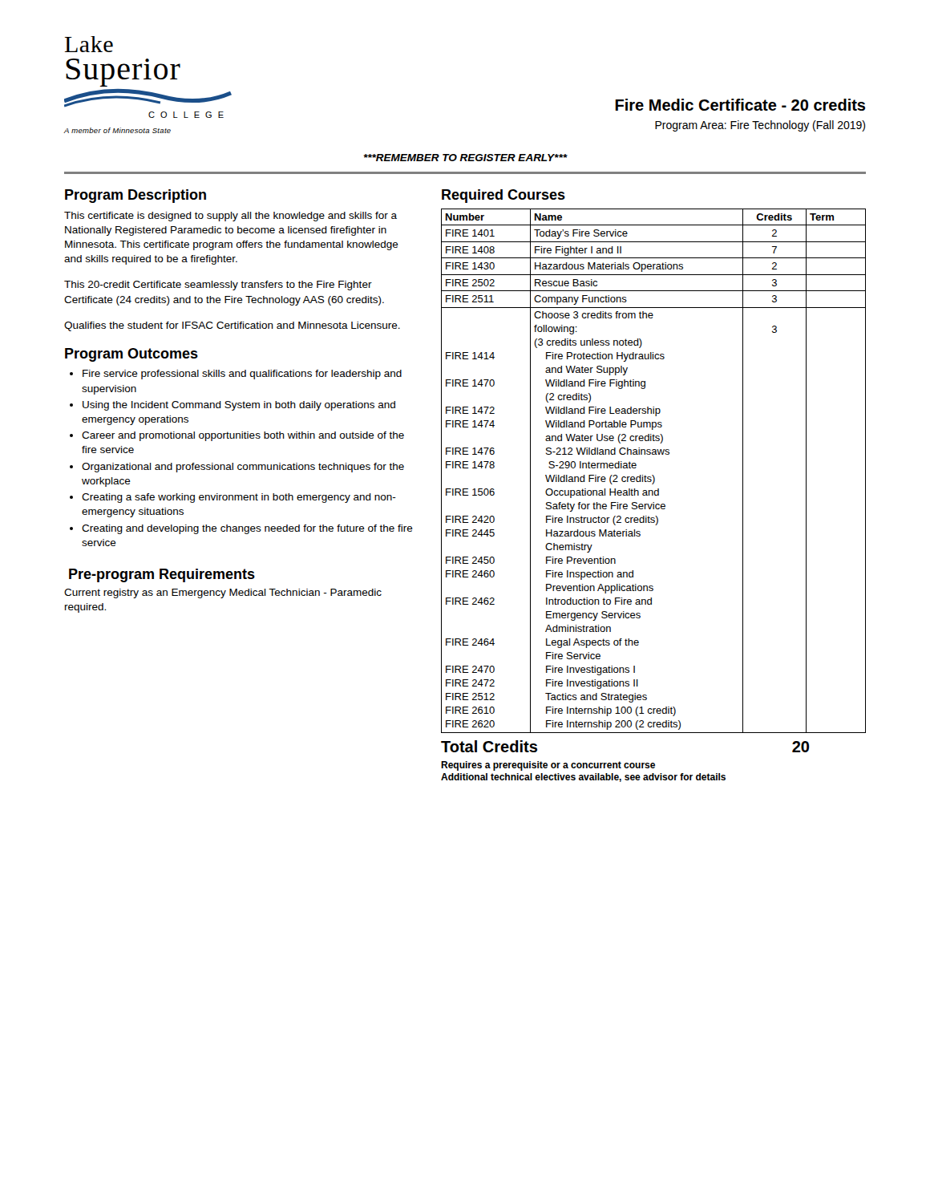Lake
Superior
COLLEGE
A member of Minnesota State
Fire Medic Certificate - 20 credits
Program Area: Fire Technology (Fall 2019)
***REMEMBER TO REGISTER EARLY***
Program Description
This certificate is designed to supply all the knowledge and skills for a Nationally Registered Paramedic to become a licensed firefighter in Minnesota. This certificate program offers the fundamental knowledge and skills required to be a firefighter.
This 20-credit Certificate seamlessly transfers to the Fire Fighter Certificate (24 credits) and to the Fire Technology AAS (60 credits).
Qualifies the student for IFSAC Certification and Minnesota Licensure.
Program Outcomes
Fire service professional skills and qualifications for leadership and supervision
Using the Incident Command System in both daily operations and emergency operations
Career and promotional opportunities both within and outside of the fire service
Organizational and professional communications techniques for the workplace
Creating a safe working environment in both emergency and non-emergency situations
Creating and developing the changes needed for the future of the fire service
Pre-program Requirements
Current registry as an Emergency Medical Technician - Paramedic required.
Required Courses
| Number | Name | Credits | Term |
| --- | --- | --- | --- |
| FIRE 1401 | Today’s Fire Service | 2 | |
| FIRE 1408 | Fire Fighter I and II | 7 | |
| FIRE 1430 | Hazardous Materials Operations | 2 | |
| FIRE 2502 | Rescue Basic | 3 | |
| FIRE 2511 | Company Functions | 3 | |
| FIRE 1414 FIRE 1470 FIRE 1472 FIRE 1474 FIRE 1476 FIRE 1478 FIRE 1506 FIRE 2420 FIRE 2445 FIRE 2450 FIRE 2460 FIRE 2462 FIRE 2464 FIRE 2470 FIRE 2472 FIRE 2512 FIRE 2610 FIRE 2620 | Choose 3 credits from the following: (3 credits unless noted) Fire Protection Hydraulics and Water Supply Wildland Fire Fighting (2 credits) Wildland Fire Leadership Wildland Portable Pumps and Water Use (2 credits) S-212 Wildland Chainsaws S-290 Intermediate Wildland Fire (2 credits) Occupational Health and Safety for the Fire Service Fire Instructor (2 credits) Hazardous Materials Chemistry Fire Prevention Fire Inspection and Prevention Applications Introduction to Fire and Emergency Services Administration Legal Aspects of the Fire Service Fire Investigations I Fire Investigations II Tactics and Strategies Fire Internship 100 (1 credit) Fire Internship 200 (2 credits) | 3 | |
Total Credits 20
Requires a prerequisite or a concurrent course
Additional technical electives available, see advisor for details